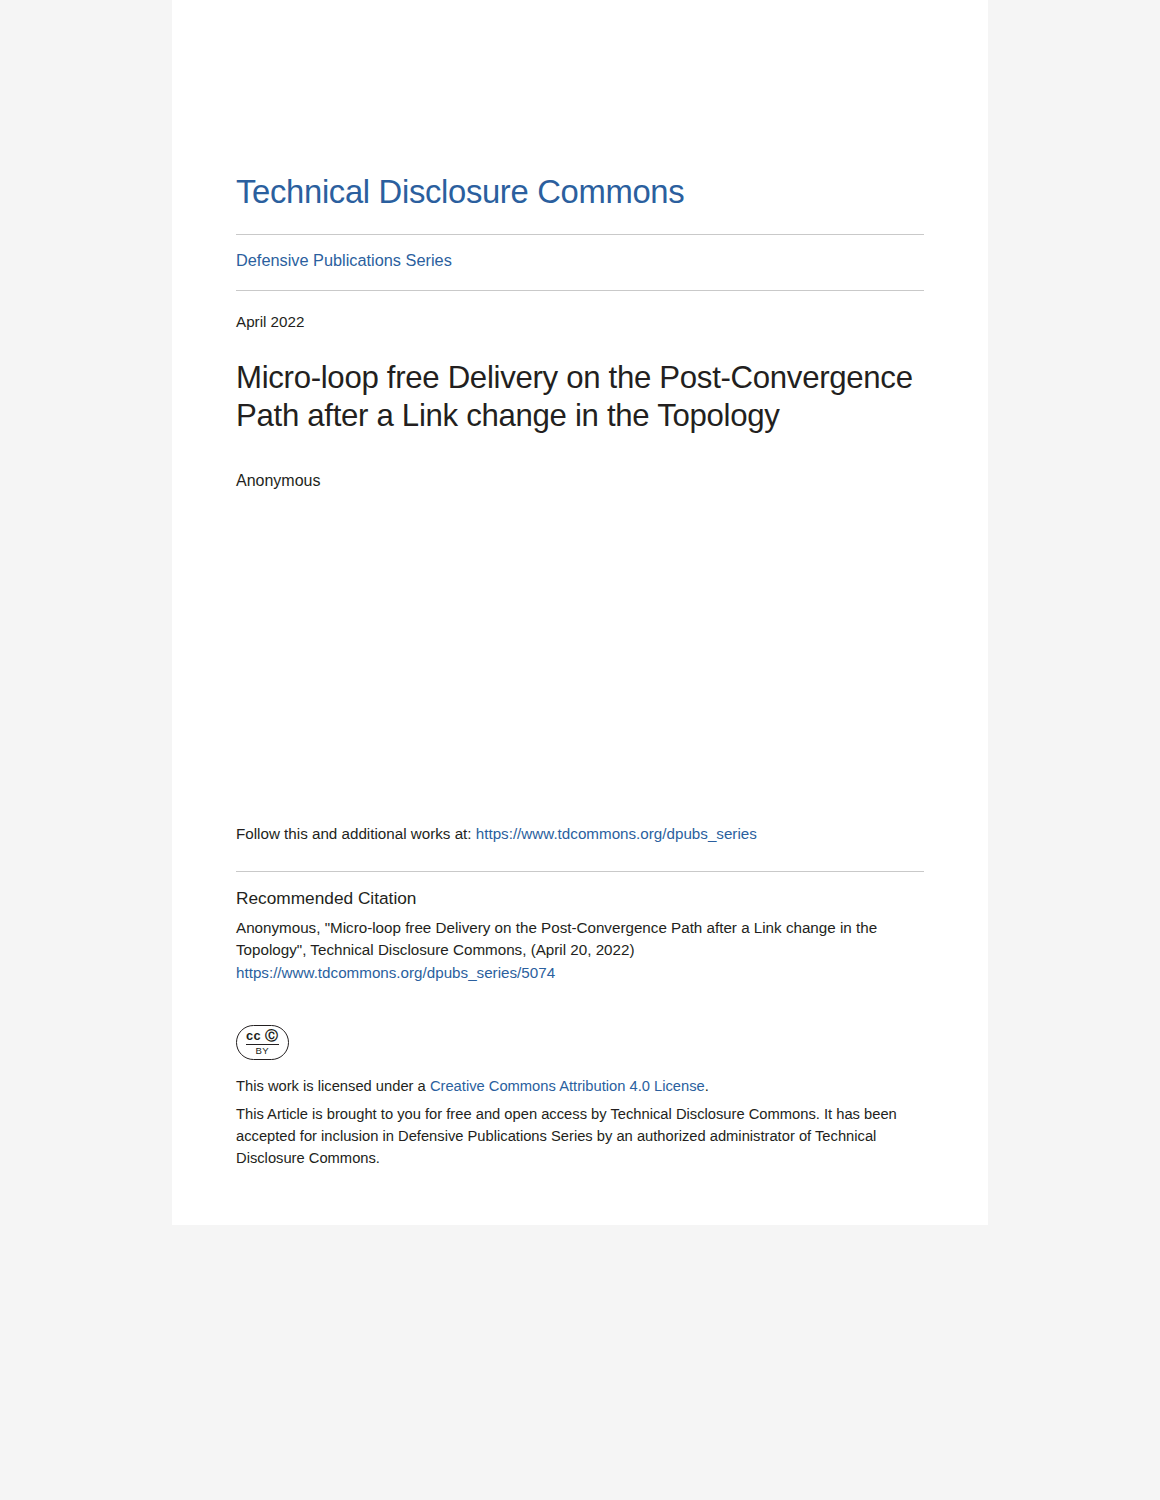Technical Disclosure Commons
Defensive Publications Series
April 2022
Micro-loop free Delivery on the Post-Convergence Path after a Link change in the Topology
Anonymous
Follow this and additional works at: https://www.tdcommons.org/dpubs_series
Recommended Citation
Anonymous, "Micro-loop free Delivery on the Post-Convergence Path after a Link change in the Topology", Technical Disclosure Commons, (April 20, 2022)
https://www.tdcommons.org/dpubs_series/5074
cc Ⓒ BY
This work is licensed under a Creative Commons Attribution 4.0 License.
This Article is brought to you for free and open access by Technical Disclosure Commons. It has been accepted for inclusion in Defensive Publications Series by an authorized administrator of Technical Disclosure Commons.